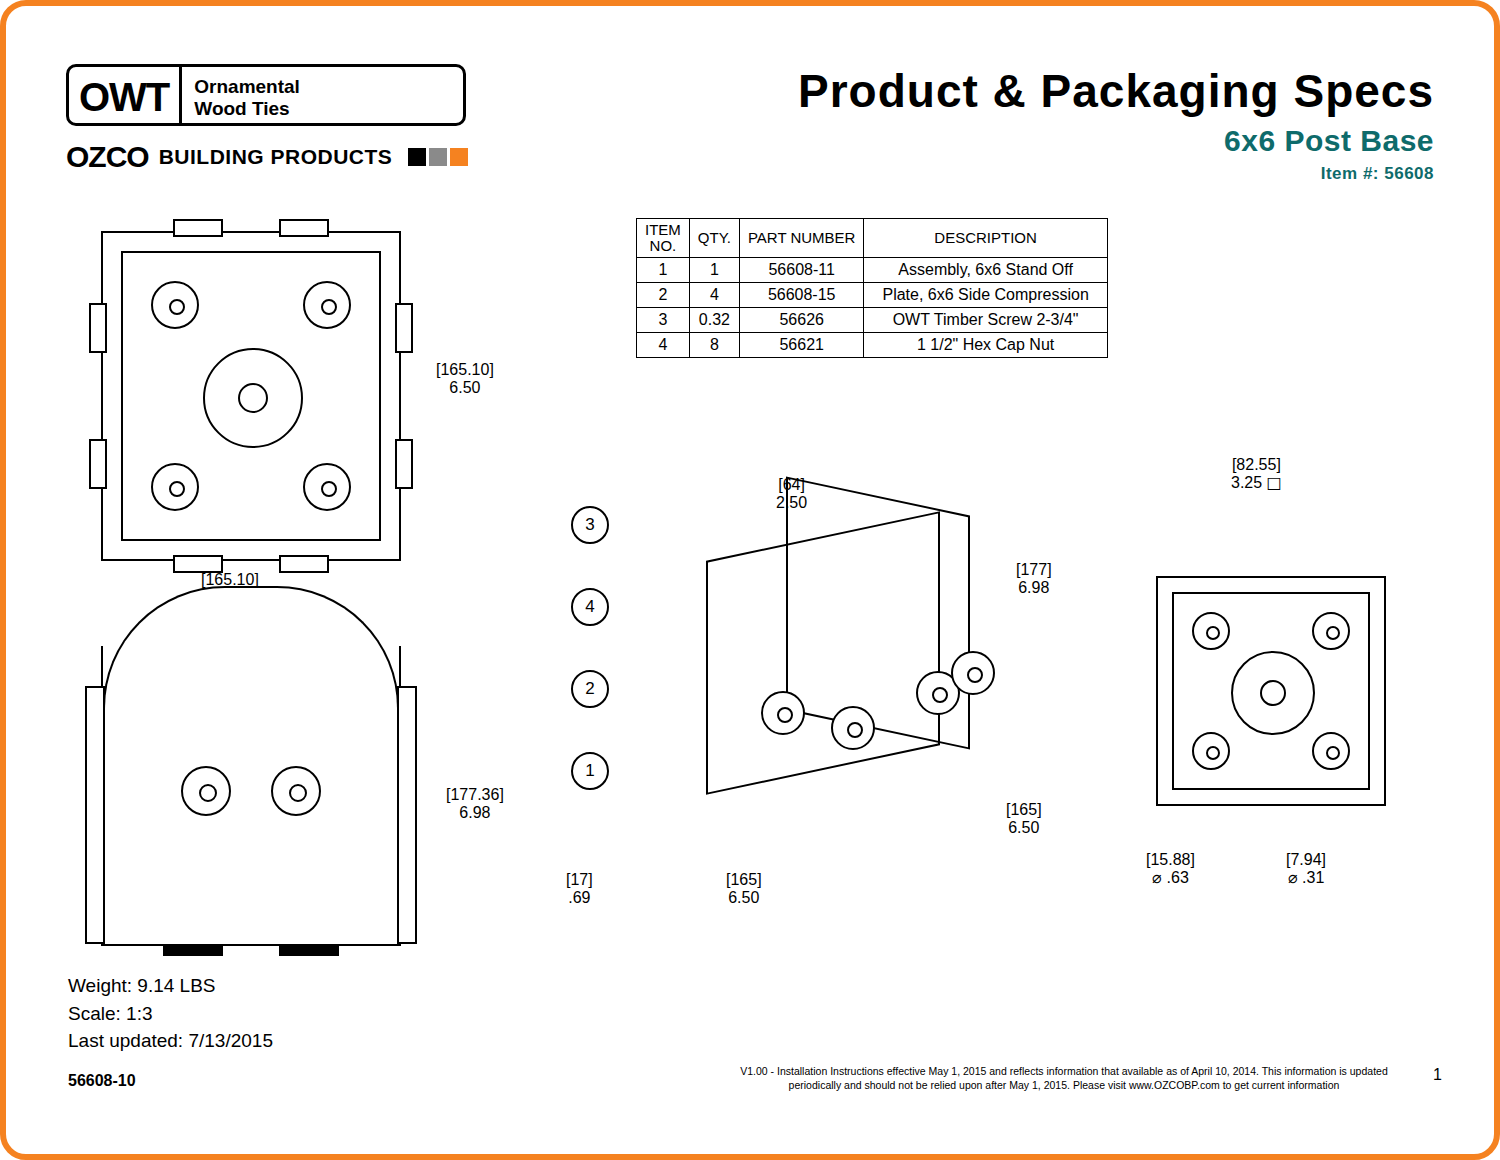OWT
Ornamental Wood Ties
OZCO BUILDING PRODUCTS
Product & Packaging Specs
6x6 Post Base
Item #: 56608
| ITEM NO. | QTY. | PART NUMBER | DESCRIPTION |
| --- | --- | --- | --- |
| 1 | 1 | 56608-11 | Assembly, 6x6 Stand Off |
| 2 | 4 | 56608-15 | Plate, 6x6 Side Compression |
| 3 | 0.32 | 56626 | OWT Timber Screw 2-3/4" |
| 4 | 8 | 56621 | 1 1/2" Hex Cap Nut |
[165.10] 6.50
[165.10] 6.50
[177.36] 6.98
3
4
2
1
[64] 2.50
[177] 6.98
[165] 6.50
[165] 6.50
[17] .69
[82.55] 3.25 □
[15.88] ⌀ .63
[7.94] ⌀ .31
Weight: 9.14 LBS
Scale: 1:3
Last updated: 7/13/2015
56608-10
V1.00 - Installation Instructions effective May 1, 2015 and reflects information that available as of April 10, 2014. This information is updated periodically and should not be relied upon after May 1, 2015. Please visit www.OZCOBP.com to get current information
1